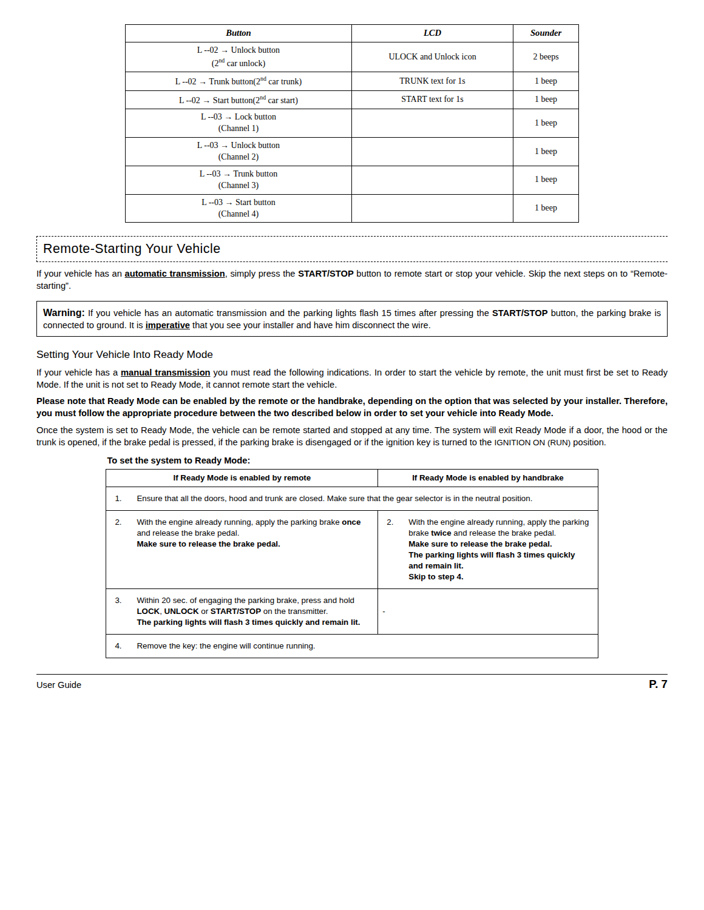| Button | LCD | Sounder |
| --- | --- | --- |
| L --02 → Unlock button (2 nd car unlock) | ULOCK and Unlock icon | 2 beeps |
| L --02 → Trunk button(2 nd car trunk) | TRUNK text for 1s | 1 beep |
| L --02 → Start button(2 nd car start) | START text for 1s | 1 beep |
| L --03 → Lock button (Channel 1) | | 1 beep |
| L --03 → Unlock button (Channel 2) | | 1 beep |
| L --03 → Trunk button (Channel 3) | | 1 beep |
| L --03 → Start button (Channel 4) | | 1 beep |
Remote-Starting Your Vehicle
If your vehicle has an automatic transmission, simply press the START/STOP button to remote start or stop your vehicle. Skip the next steps on to “Remote-starting”.
Warning: If you vehicle has an automatic transmission and the parking lights flash 15 times after pressing the START/STOP button, the parking brake is connected to ground. It is imperative that you see your installer and have him disconnect the wire.
Setting Your Vehicle Into Ready Mode
If your vehicle has a manual transmission you must read the following indications. In order to start the vehicle by remote, the unit must first be set to Ready Mode. If the unit is not set to Ready Mode, it cannot remote start the vehicle.
Please note that Ready Mode can be enabled by the remote or the handbrake, depending on the option that was selected by your installer. Therefore, you must follow the appropriate procedure between the two described below in order to set your vehicle into Ready Mode.
Once the system is set to Ready Mode, the vehicle can be remote started and stopped at any time. The system will exit Ready Mode if a door, the hood or the trunk is opened, if the brake pedal is pressed, if the parking brake is disengaged or if the ignition key is turned to the IGNITION ON (RUN) position.
To set the system to Ready Mode:
| If Ready Mode is enabled by remote | If Ready Mode is enabled by handbrake |
| --- | --- |
| / 1. / Ensure that all the doors, hood and trunk are closed. Make sure that the gear selector is in the neutral position. / |
| / 2. / With the engine already running, apply the parking brake once and release the brake pedal. Make sure to release the brake pedal. / | / 2. / With the engine already running, apply the parking brake twice and release the brake pedal. Make sure to release the brake pedal. The parking lights will flash 3 times quickly and remain lit. Skip to step 4. / |
| / 3. / Within 20 sec. of engaging the parking brake, press and hold LOCK , UNLOCK or START/STOP on the transmitter. The parking lights will flash 3 times quickly and remain lit. / | - |
| / 4. / Remove the key: the engine will continue running. / |
User Guide P. 7